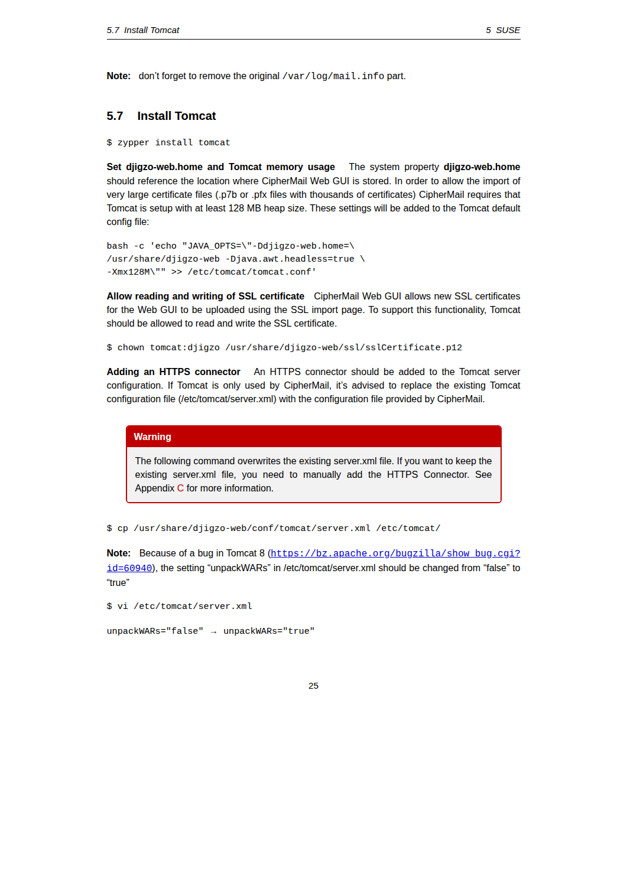5.7 Install Tomcat
5 SUSE
Note: don’t forget to remove the original /var/log/mail.info part.
5.7 Install Tomcat
$ zypper install tomcat
Set djigzo-web.home and Tomcat memory usage The system property djigzo-web.home should reference the location where CipherMail Web GUI is stored. In order to allow the import of very large certificate files (.p7b or .pfx files with thousands of certificates) CipherMail requires that Tomcat is setup with at least 128 MB heap size. These settings will be added to the Tomcat default config file:
bash -c 'echo "JAVA_OPTS=\"-Ddjigzo-web.home=\
/usr/share/djigzo-web -Djava.awt.headless=true \
-Xmx128M\"" >> /etc/tomcat/tomcat.conf'
Allow reading and writing of SSL certificate CipherMail Web GUI allows new SSL certificates for the Web GUI to be uploaded using the SSL import page. To support this functionality, Tomcat should be allowed to read and write the SSL certificate.
$ chown tomcat:djigzo /usr/share/djigzo-web/ssl/sslCertificate.p12
Adding an HTTPS connector An HTTPS connector should be added to the Tomcat server configuration. If Tomcat is only used by CipherMail, it’s advised to replace the existing Tomcat configuration file (/etc/tomcat/server.xml) with the configuration file provided by CipherMail.
Warning
The following command overwrites the existing server.xml file. If you want to keep the existing server.xml file, you need to manually add the HTTPS Connector. See Appendix C for more information.
$ cp /usr/share/djigzo-web/conf/tomcat/server.xml /etc/tomcat/
Note: Because of a bug in Tomcat 8 (https://bz.apache.org/bugzilla/show_bug.cgi?id=60940), the setting “unpackWARs” in /etc/tomcat/server.xml should be changed from “false” to “true”
$ vi /etc/tomcat/server.xml
unpackWARs="false" → unpackWARs="true"
25